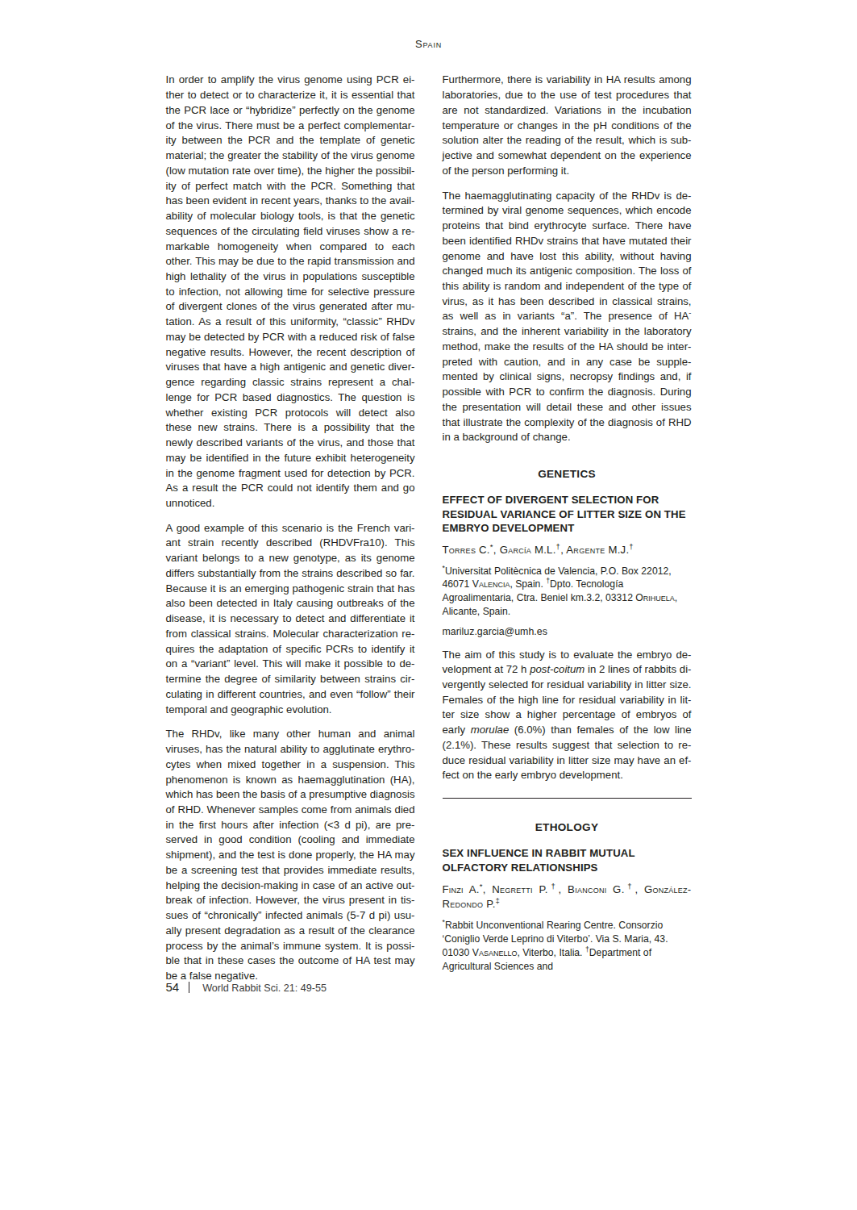Spain
In order to amplify the virus genome using PCR either to detect or to characterize it, it is essential that the PCR lace or “hybridize” perfectly on the genome of the virus. There must be a perfect complementarity between the PCR and the template of genetic material; the greater the stability of the virus genome (low mutation rate over time), the higher the possibility of perfect match with the PCR. Something that has been evident in recent years, thanks to the availability of molecular biology tools, is that the genetic sequences of the circulating field viruses show a remarkable homogeneity when compared to each other. This may be due to the rapid transmission and high lethality of the virus in populations susceptible to infection, not allowing time for selective pressure of divergent clones of the virus generated after mutation. As a result of this uniformity, “classic” RHDv may be detected by PCR with a reduced risk of false negative results. However, the recent description of viruses that have a high antigenic and genetic divergence regarding classic strains represent a challenge for PCR based diagnostics. The question is whether existing PCR protocols will detect also these new strains. There is a possibility that the newly described variants of the virus, and those that may be identified in the future exhibit heterogeneity in the genome fragment used for detection by PCR. As a result the PCR could not identify them and go unnoticed.
A good example of this scenario is the French variant strain recently described (RHDVFra10). This variant belongs to a new genotype, as its genome differs substantially from the strains described so far. Because it is an emerging pathogenic strain that has also been detected in Italy causing outbreaks of the disease, it is necessary to detect and differentiate it from classical strains. Molecular characterization requires the adaptation of specific PCRs to identify it on a “variant” level. This will make it possible to determine the degree of similarity between strains circulating in different countries, and even “follow” their temporal and geographic evolution.
The RHDv, like many other human and animal viruses, has the natural ability to agglutinate erythrocytes when mixed together in a suspension. This phenomenon is known as haemagglutination (HA), which has been the basis of a presumptive diagnosis of RHD. Whenever samples come from animals died in the first hours after infection (<3 d pi), are preserved in good condition (cooling and immediate shipment), and the test is done properly, the HA may be a screening test that provides immediate results, helping the decision-making in case of an active outbreak of infection. However, the virus present in tissues of “chronically” infected animals (5-7 d pi) usually present degradation as a result of the clearance process by the animal’s immune system. It is possible that in these cases the outcome of HA test may be a false negative.
Furthermore, there is variability in HA results among laboratories, due to the use of test procedures that are not standardized. Variations in the incubation temperature or changes in the pH conditions of the solution alter the reading of the result, which is subjective and somewhat dependent on the experience of the person performing it.
The haemagglutinating capacity of the RHDv is determined by viral genome sequences, which encode proteins that bind erythrocyte surface. There have been identified RHDv strains that have mutated their genome and have lost this ability, without having changed much its antigenic composition. The loss of this ability is random and independent of the type of virus, as it has been described in classical strains, as well as in variants “a”. The presence of HA- strains, and the inherent variability in the laboratory method, make the results of the HA should be interpreted with caution, and in any case be supplemented by clinical signs, necropsy findings and, if possible with PCR to confirm the diagnosis. During the presentation will detail these and other issues that illustrate the complexity of the diagnosis of RHD in a background of change.
Genetics
Effect of divergent selection for residual variance of litter size on the embryo development
Torres C.*, García M.L.†, Argente M.J.†
*Universitat Politècnica de Valencia, P.O. Box 22012, 46071 Valencia, Spain. †Dpto. Tecnología Agroalimentaria, Ctra. Beniel km.3.2, 03312 Orihuela, Alicante, Spain.
mariluz.garcia@umh.es
The aim of this study is to evaluate the embryo development at 72 h post-coitum in 2 lines of rabbits divergently selected for residual variability in litter size. Females of the high line for residual variability in litter size show a higher percentage of embryos of early morulae (6.0%) than females of the low line (2.1%). These results suggest that selection to reduce residual variability in litter size may have an effect on the early embryo development.
Ethology
Sex influence in rabbit mutual olfactory relationships
Finzi A.*, Negretti P.†, Bianconi G.†, González-Redondo P.‡
*Rabbit Unconventional Rearing Centre. Consorzio ‘Coniglio Verde Leprino di Viterbo’. Via S. Maria, 43. 01030 Vasanello, Viterbo, Italia. †Department of Agricultural Sciences and
54 World Rabbit Sci. 21: 49-55